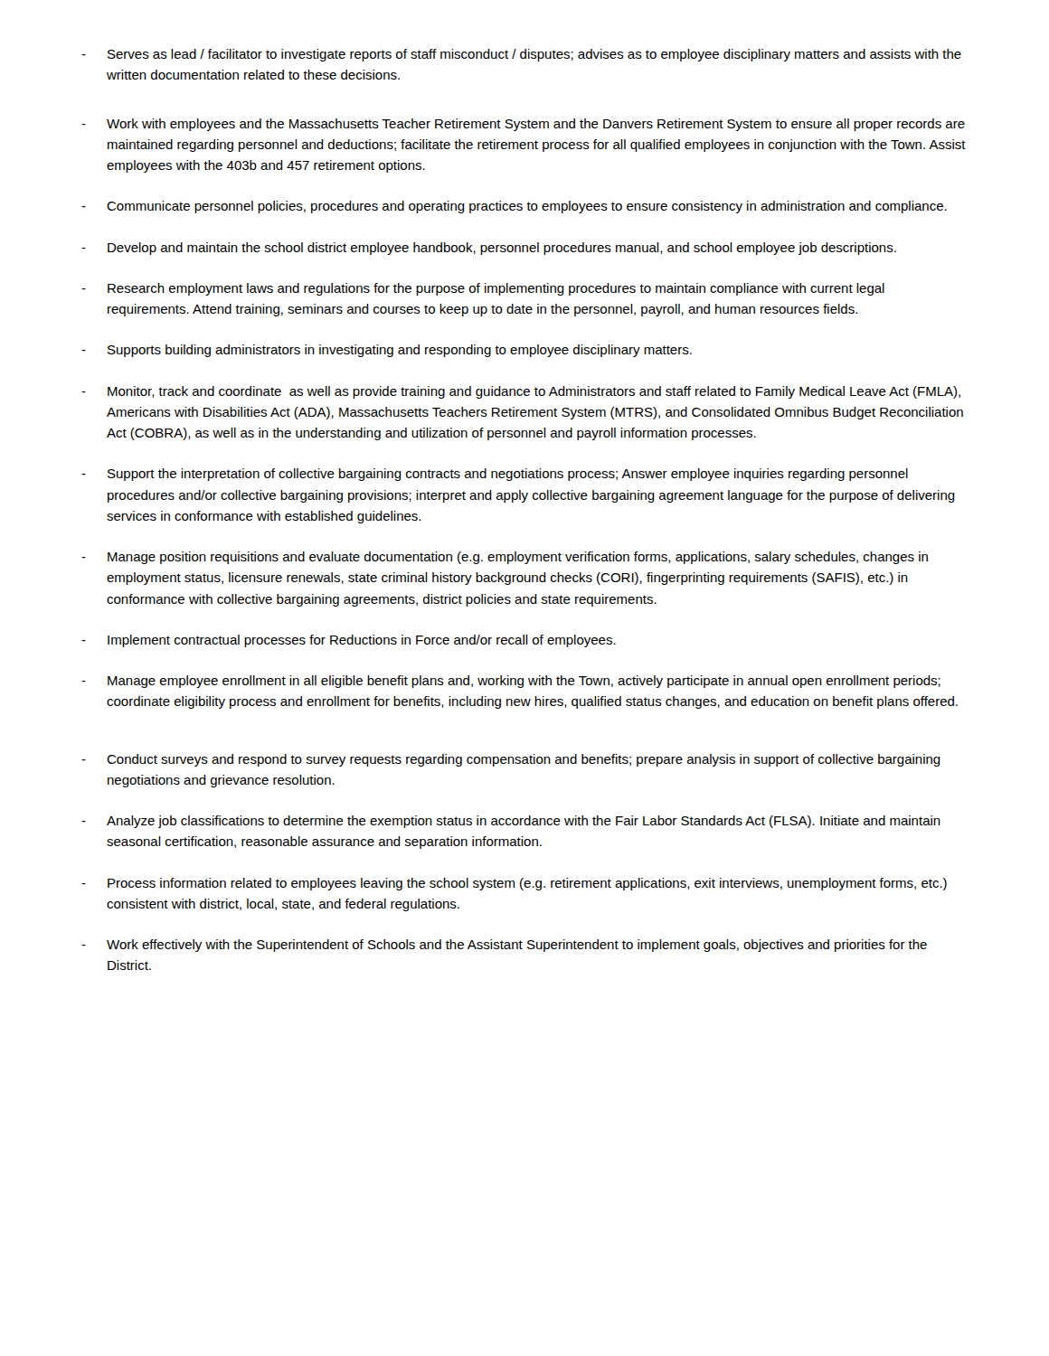Serves as lead / facilitator to investigate reports of staff misconduct / disputes; advises as to employee disciplinary matters and assists with the written documentation related to these decisions.
Work with employees and the Massachusetts Teacher Retirement System and the Danvers Retirement System to ensure all proper records are maintained regarding personnel and deductions; facilitate the retirement process for all qualified employees in conjunction with the Town. Assist employees with the 403b and 457 retirement options.
Communicate personnel policies, procedures and operating practices to employees to ensure consistency in administration and compliance.
Develop and maintain the school district employee handbook, personnel procedures manual, and school employee job descriptions.
Research employment laws and regulations for the purpose of implementing procedures to maintain compliance with current legal requirements. Attend training, seminars and courses to keep up to date in the personnel, payroll, and human resources fields.
Supports building administrators in investigating and responding to employee disciplinary matters.
Monitor, track and coordinate as well as provide training and guidance to Administrators and staff related to Family Medical Leave Act (FMLA), Americans with Disabilities Act (ADA), Massachusetts Teachers Retirement System (MTRS), and Consolidated Omnibus Budget Reconciliation Act (COBRA), as well as in the understanding and utilization of personnel and payroll information processes.
Support the interpretation of collective bargaining contracts and negotiations process; Answer employee inquiries regarding personnel procedures and/or collective bargaining provisions; interpret and apply collective bargaining agreement language for the purpose of delivering services in conformance with established guidelines.
Manage position requisitions and evaluate documentation (e.g. employment verification forms, applications, salary schedules, changes in employment status, licensure renewals, state criminal history background checks (CORI), fingerprinting requirements (SAFIS), etc.) in conformance with collective bargaining agreements, district policies and state requirements.
Implement contractual processes for Reductions in Force and/or recall of employees.
Manage employee enrollment in all eligible benefit plans and, working with the Town, actively participate in annual open enrollment periods; coordinate eligibility process and enrollment for benefits, including new hires, qualified status changes, and education on benefit plans offered.
Conduct surveys and respond to survey requests regarding compensation and benefits; prepare analysis in support of collective bargaining negotiations and grievance resolution.
Analyze job classifications to determine the exemption status in accordance with the Fair Labor Standards Act (FLSA). Initiate and maintain seasonal certification, reasonable assurance and separation information.
Process information related to employees leaving the school system (e.g. retirement applications, exit interviews, unemployment forms, etc.) consistent with district, local, state, and federal regulations.
Work effectively with the Superintendent of Schools and the Assistant Superintendent to implement goals, objectives and priorities for the District.